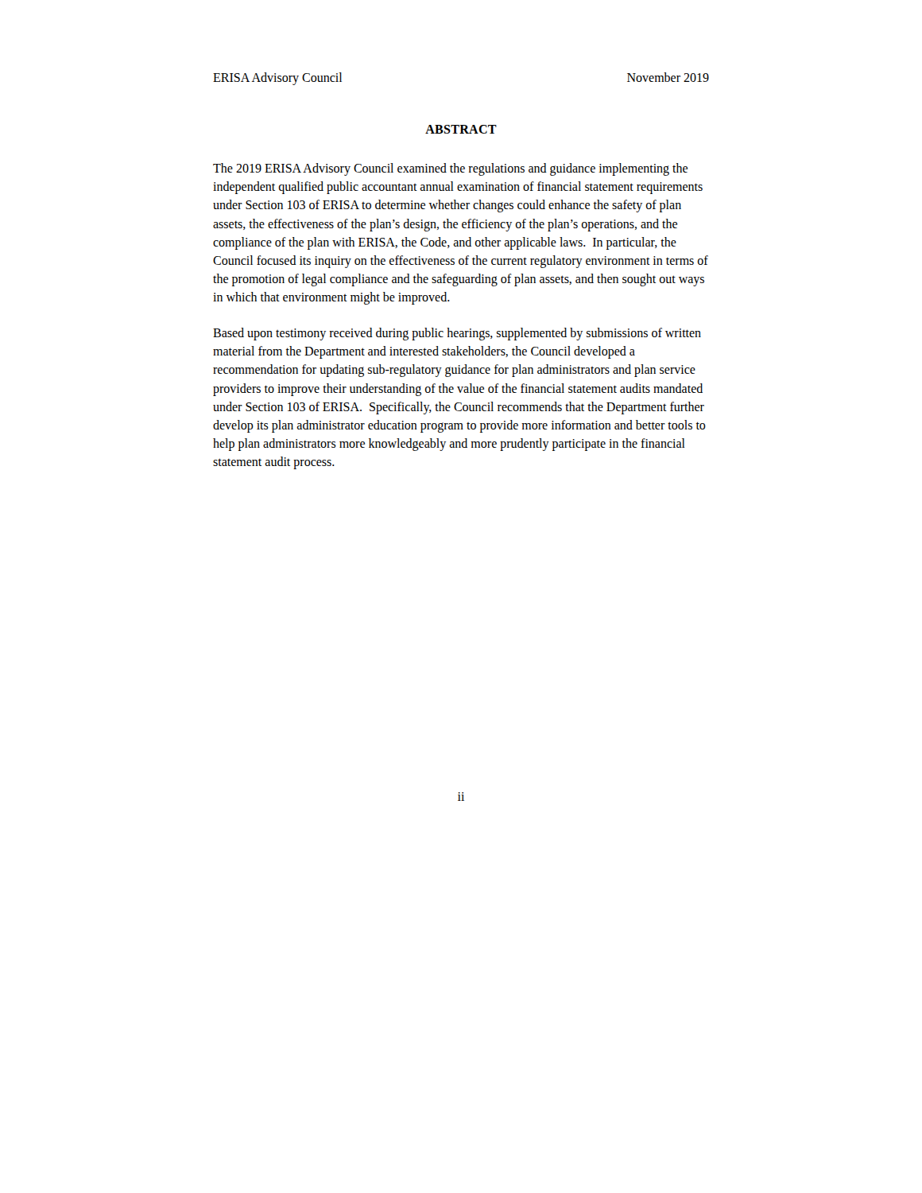ERISA Advisory Council November 2019
ABSTRACT
The 2019 ERISA Advisory Council examined the regulations and guidance implementing the independent qualified public accountant annual examination of financial statement requirements under Section 103 of ERISA to determine whether changes could enhance the safety of plan assets, the effectiveness of the plan’s design, the efficiency of the plan’s operations, and the compliance of the plan with ERISA, the Code, and other applicable laws. In particular, the Council focused its inquiry on the effectiveness of the current regulatory environment in terms of the promotion of legal compliance and the safeguarding of plan assets, and then sought out ways in which that environment might be improved.
Based upon testimony received during public hearings, supplemented by submissions of written material from the Department and interested stakeholders, the Council developed a recommendation for updating sub-regulatory guidance for plan administrators and plan service providers to improve their understanding of the value of the financial statement audits mandated under Section 103 of ERISA. Specifically, the Council recommends that the Department further develop its plan administrator education program to provide more information and better tools to help plan administrators more knowledgeably and more prudently participate in the financial statement audit process.
ii